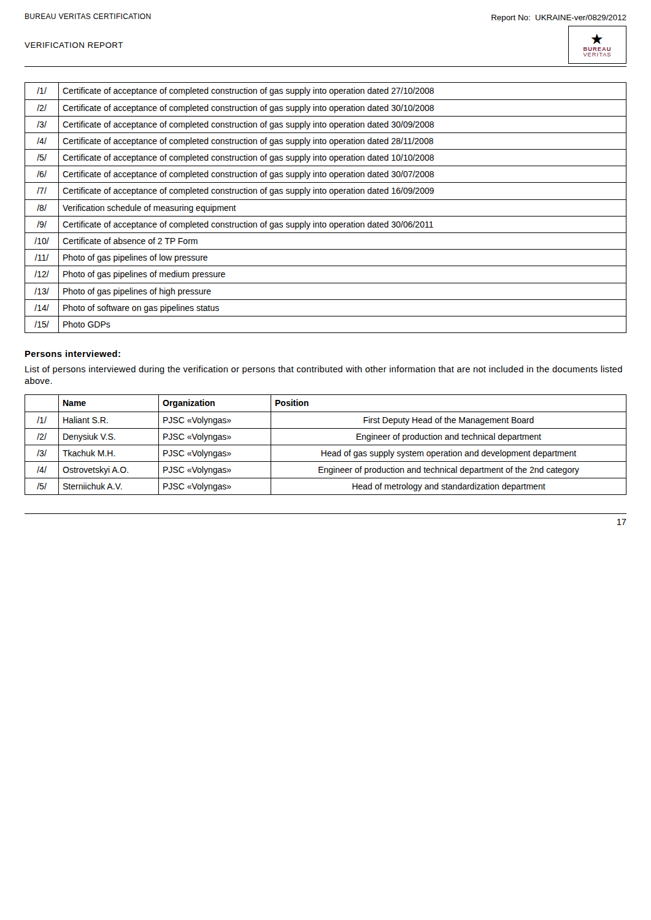BUREAU VERITAS CERTIFICATION
Report No: UKRAINE-ver/0829/2012
VERIFICATION REPORT
★
BUREAU
VERITAS
| /1/ | Certificate of acceptance of completed construction of gas supply into operation dated 27/10/2008 |
| /2/ | Certificate of acceptance of completed construction of gas supply into operation dated 30/10/2008 |
| /3/ | Certificate of acceptance of completed construction of gas supply into operation dated 30/09/2008 |
| /4/ | Certificate of acceptance of completed construction of gas supply into operation dated 28/11/2008 |
| /5/ | Certificate of acceptance of completed construction of gas supply into operation dated 10/10/2008 |
| /6/ | Certificate of acceptance of completed construction of gas supply into operation dated 30/07/2008 |
| /7/ | Certificate of acceptance of completed construction of gas supply into operation dated 16/09/2009 |
| /8/ | Verification schedule of measuring equipment |
| /9/ | Certificate of acceptance of completed construction of gas supply into operation dated 30/06/2011 |
| /10/ | Certificate of absence of 2 TP Form |
| /11/ | Photo of gas pipelines of low pressure |
| /12/ | Photo of gas pipelines of medium pressure |
| /13/ | Photo of gas pipelines of high pressure |
| /14/ | Photo of software on gas pipelines status |
| /15/ | Photo GDPs |
Persons interviewed:
List of persons interviewed during the verification or persons that contributed with other information that are not included in the documents listed above.
| | Name | Organization | Position |
| --- | --- | --- | --- |
| /1/ | Haliant S.R. | PJSC «Volyngas» | First Deputy Head of the Management Board |
| /2/ | Denysiuk V.S. | PJSC «Volyngas» | Engineer of production and technical department |
| /3/ | Tkachuk M.H. | PJSC «Volyngas» | Head of gas supply system operation and development department |
| /4/ | Ostrovetskyi A.O. | PJSC «Volyngas» | Engineer of production and technical department of the 2nd category |
| /5/ | Sterniichuk A.V. | PJSC «Volyngas» | Head of metrology and standardization department |
17